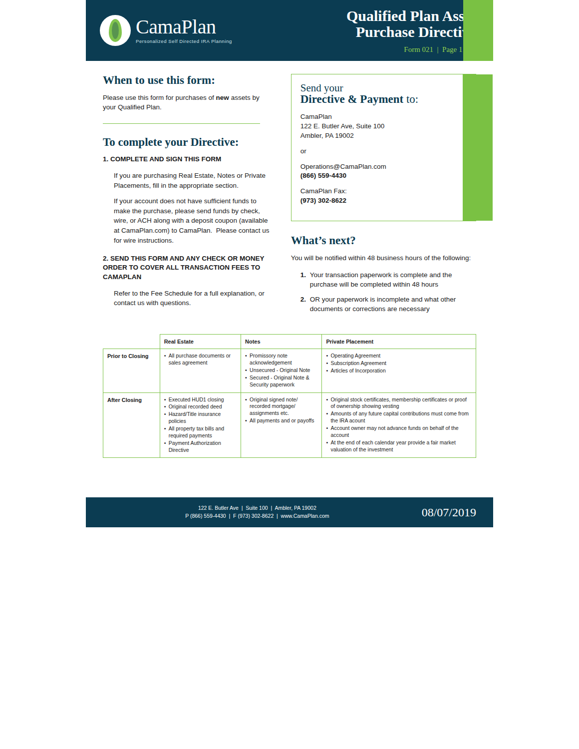Cama Plan
Personalized Self Directed IRA Planning
Qualified Plan Asset
Purchase Directive
Form 021 | Page 1 of 5
When to use this form:
Please use this form for purchases of new assets by your Qualified Plan.
To complete your Directive:
1. COMPLETE AND SIGN THIS FORM
If you are purchasing Real Estate, Notes or Private Placements, fill in the appropriate section.
If your account does not have sufficient funds to make the purchase, please send funds by check, wire, or ACH along with a deposit coupon (available at CamaPlan.com) to CamaPlan. Please contact us for wire instructions.
2. SEND THIS FORM AND ANY CHECK OR MONEY ORDER TO COVER ALL TRANSACTION FEES TO CAMAPLAN
Refer to the Fee Schedule for a full explanation, or contact us with questions.
Send your
Directive & Payment to:
CamaPlan
122 E. Butler Ave, Suite 100
Ambler, PA 19002
or
Operations@CamaPlan.com
(866) 559-4430
CamaPlan Fax:
(973) 302-8622
What’s next?
You will be notified within 48 business hours of the following:
Your transaction paperwork is complete and the purchase will be completed within 48 hours
OR your paperwork is incomplete and what other documents or corrections are necessary
| | Real Estate | Notes | Private Placement |
| --- | --- | --- | --- |
| Prior to Closing | All purchase documents or sales agreement | Promissory note acknowledgement Unsecured - Original Note Secured - Original Note & Security paperwork | Operating Agreement Subscription Agreement Articles of Incorporation |
| After Closing | Executed HUD1 closing Original recorded deed Hazard/Title insurance policies All property tax bills and required payments Payment Authorization Directive | Original signed note/ recorded mortgage/ assignments etc. All payments and or payoffs | Original stock certificates, membership certificates or proof of ownership showing vesting Amounts of any future capital contributions must come from the IRA acount Account owner may not advance funds on behalf of the account At the end of each calendar year provide a fair market valuation of the investment |
122 E. Butler Ave | Suite 100 | Ambler, PA 19002
P (866) 559-4430 | F (973) 302-8622 | www.CamaPlan.com
08/07/2019